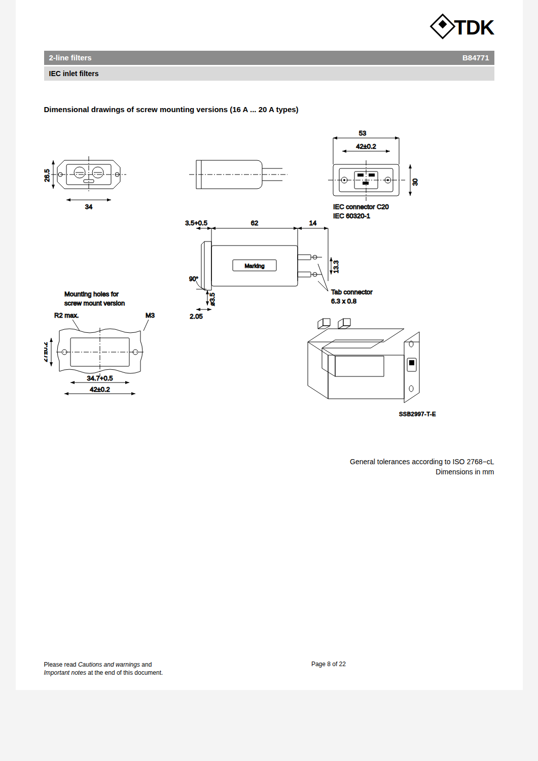TDK
2-line filters B84771
IEC inlet filters
Dimensional drawings of screw mounting versions (16 A ... 20 A types)
53 42±0.2 30 IEC connector C20 IEC 60320-1 26.5 34 3.5+0.5 62 14 Marking 13.3 Tab connector 6.3 x 0.8 90° ø3.5 2.05 Mounting holes for screw mount version R2 max. M3 27±0.2 34.7+0.5 42±0.2 SSB2997-T-E
General tolerances according to ISO 2768−cL
Dimensions in mm
Please read Cautions and warnings and
Important notes at the end of this document.
Page 8 of 22